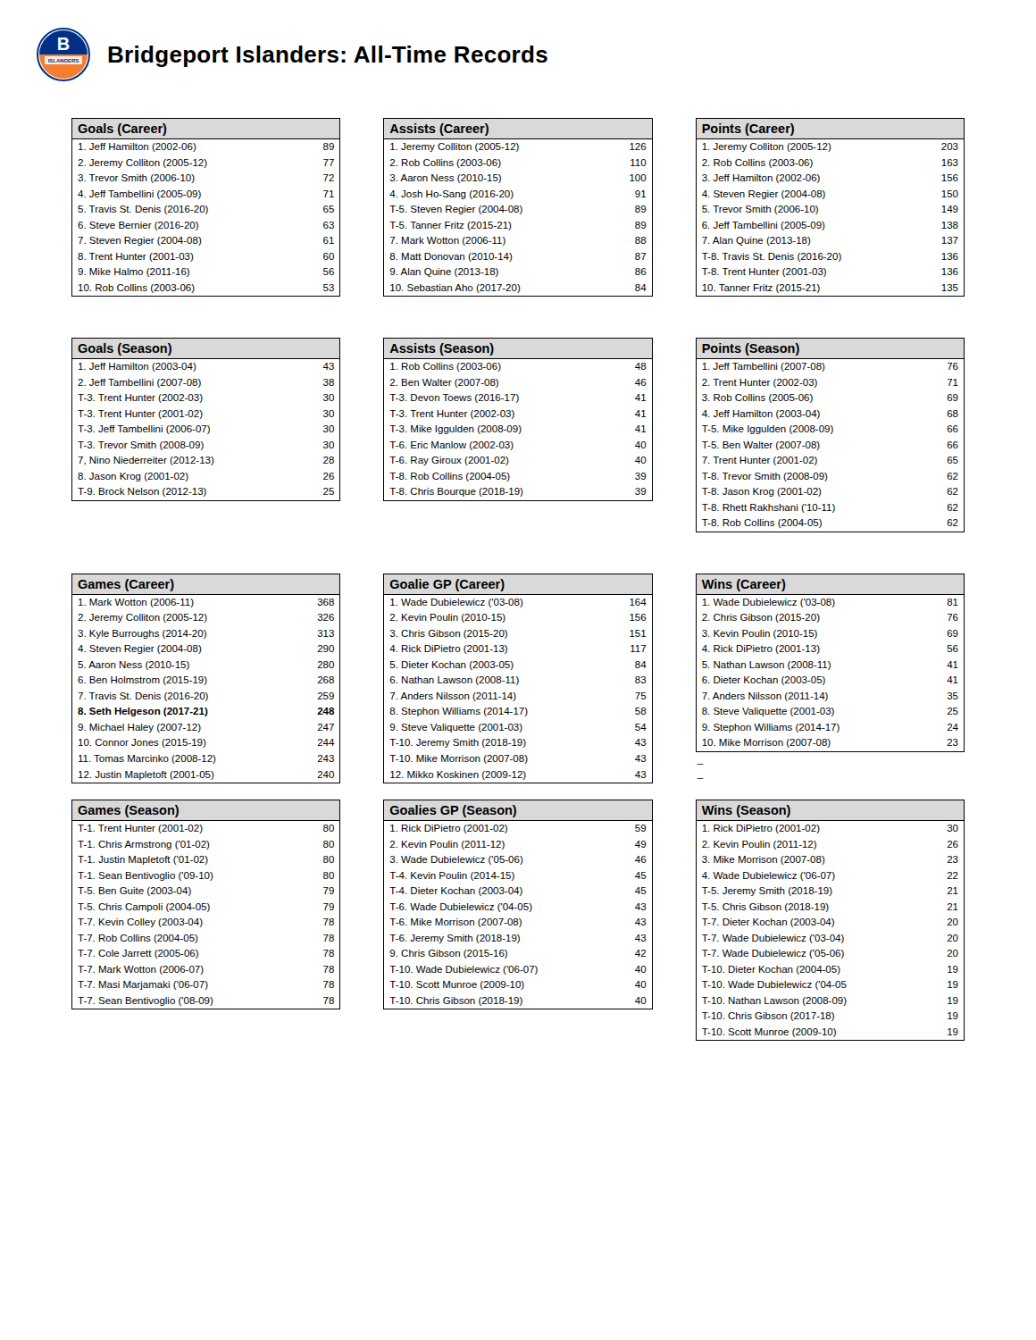B ISLANDERS
Bridgeport Islanders: All-Time Records
Goals (Career)
| 1. Jeff Hamilton (2002-06) | 89 |
| 2. Jeremy Colliton (2005-12) | 77 |
| 3. Trevor Smith (2006-10) | 72 |
| 4. Jeff Tambellini (2005-09) | 71 |
| 5. Travis St. Denis (2016-20) | 65 |
| 6. Steve Bernier (2016-20) | 63 |
| 7. Steven Regier (2004-08) | 61 |
| 8. Trent Hunter (2001-03) | 60 |
| 9. Mike Halmo (2011-16) | 56 |
| 10. Rob Collins (2003-06) | 53 |
Assists (Career)
| 1. Jeremy Colliton (2005-12) | 126 |
| 2. Rob Collins (2003-06) | 110 |
| 3. Aaron Ness (2010-15) | 100 |
| 4. Josh Ho-Sang (2016-20) | 91 |
| T-5. Steven Regier (2004-08) | 89 |
| T-5. Tanner Fritz (2015-21) | 89 |
| 7. Mark Wotton (2006-11) | 88 |
| 8. Matt Donovan (2010-14) | 87 |
| 9. Alan Quine (2013-18) | 86 |
| 10. Sebastian Aho (2017-20) | 84 |
Points (Career)
| 1. Jeremy Colliton (2005-12) | 203 |
| 2. Rob Collins (2003-06) | 163 |
| 3. Jeff Hamilton (2002-06) | 156 |
| 4. Steven Regier (2004-08) | 150 |
| 5. Trevor Smith (2006-10) | 149 |
| 6. Jeff Tambellini (2005-09) | 138 |
| 7. Alan Quine (2013-18) | 137 |
| T-8. Travis St. Denis (2016-20) | 136 |
| T-8. Trent Hunter (2001-03) | 136 |
| 10. Tanner Fritz (2015-21) | 135 |
Goals (Season)
| 1. Jeff Hamilton (2003-04) | 43 |
| 2. Jeff Tambellini (2007-08) | 38 |
| T-3. Trent Hunter (2002-03) | 30 |
| T-3. Trent Hunter (2001-02) | 30 |
| T-3. Jeff Tambellini (2006-07) | 30 |
| T-3. Trevor Smith (2008-09) | 30 |
| 7, Nino Niederreiter (2012-13) | 28 |
| 8. Jason Krog (2001-02) | 26 |
| T-9. Brock Nelson (2012-13) | 25 |
Assists (Season)
| 1. Rob Collins (2003-06) | 48 |
| 2. Ben Walter (2007-08) | 46 |
| T-3. Devon Toews (2016-17) | 41 |
| T-3. Trent Hunter (2002-03) | 41 |
| T-3. Mike Iggulden (2008-09) | 41 |
| T-6. Eric Manlow (2002-03) | 40 |
| T-6. Ray Giroux (2001-02) | 40 |
| T-8. Rob Collins (2004-05) | 39 |
| T-8. Chris Bourque (2018-19) | 39 |
Points (Season)
| 1. Jeff Tambellini (2007-08) | 76 |
| 2. Trent Hunter (2002-03) | 71 |
| 3. Rob Collins (2005-06) | 69 |
| 4. Jeff Hamilton (2003-04) | 68 |
| T-5. Mike Iggulden (2008-09) | 66 |
| T-5. Ben Walter (2007-08) | 66 |
| 7. Trent Hunter (2001-02) | 65 |
| T-8. Trevor Smith (2008-09) | 62 |
| T-8. Jason Krog (2001-02) | 62 |
| T-8. Rhett Rakhshani ('10-11) | 62 |
| T-8. Rob Collins (2004-05) | 62 |
Games (Career)
| 1. Mark Wotton (2006-11) | 368 |
| 2. Jeremy Colliton (2005-12) | 326 |
| 3. Kyle Burroughs (2014-20) | 313 |
| 4. Steven Regier (2004-08) | 290 |
| 5. Aaron Ness (2010-15) | 280 |
| 6. Ben Holmstrom (2015-19) | 268 |
| 7. Travis St. Denis (2016-20) | 259 |
| 8. Seth Helgeson (2017-21) | 248 |
| 9. Michael Haley (2007-12) | 247 |
| 10. Connor Jones (2015-19) | 244 |
| 11. Tomas Marcinko (2008-12) | 243 |
| 12. Justin Mapletoft (2001-05) | 240 |
Goalie GP (Career)
| 1. Wade Dubielewicz ('03-08) | 164 |
| 2. Kevin Poulin (2010-15) | 156 |
| 3. Chris Gibson (2015-20) | 151 |
| 4. Rick DiPietro (2001-13) | 117 |
| 5. Dieter Kochan (2003-05) | 84 |
| 6. Nathan Lawson (2008-11) | 83 |
| 7. Anders Nilsson (2011-14) | 75 |
| 8. Stephon Williams (2014-17) | 58 |
| 9. Steve Valiquette (2001-03) | 54 |
| T-10. Jeremy Smith (2018-19) | 43 |
| T-10. Mike Morrison (2007-08) | 43 |
| 12. Mikko Koskinen (2009-12) | 43 |
Wins (Career)
| 1. Wade Dubielewicz ('03-08) | 81 |
| 2. Chris Gibson (2015-20) | 76 |
| 3. Kevin Poulin (2010-15) | 69 |
| 4. Rick DiPietro (2001-13) | 56 |
| 5. Nathan Lawson (2008-11) | 41 |
| 6. Dieter Kochan (2003-05) | 41 |
| 7. Anders Nilsson (2011-14) | 35 |
| 8. Steve Valiquette (2001-03) | 25 |
| 9. Stephon Williams (2014-17) | 24 |
| 10. Mike Morrison (2007-08) | 23 |
_
_
Games (Season)
| T-1. Trent Hunter (2001-02) | 80 |
| T-1. Chris Armstrong ('01-02) | 80 |
| T-1. Justin Mapletoft ('01-02) | 80 |
| T-1. Sean Bentivoglio ('09-10) | 80 |
| T-5. Ben Guite (2003-04) | 79 |
| T-5. Chris Campoli (2004-05) | 79 |
| T-7. Kevin Colley (2003-04) | 78 |
| T-7. Rob Collins (2004-05) | 78 |
| T-7. Cole Jarrett (2005-06) | 78 |
| T-7. Mark Wotton (2006-07) | 78 |
| T-7. Masi Marjamaki ('06-07) | 78 |
| T-7. Sean Bentivoglio ('08-09) | 78 |
Goalies GP (Season)
| 1. Rick DiPietro (2001-02) | 59 |
| 2. Kevin Poulin (2011-12) | 49 |
| 3. Wade Dubielewicz ('05-06) | 46 |
| T-4. Kevin Poulin (2014-15) | 45 |
| T-4. Dieter Kochan (2003-04) | 45 |
| T-6. Wade Dubielewicz ('04-05) | 43 |
| T-6. Mike Morrison (2007-08) | 43 |
| T-6. Jeremy Smith (2018-19) | 43 |
| 9. Chris Gibson (2015-16) | 42 |
| T-10. Wade Dubielewicz ('06-07) | 40 |
| T-10. Scott Munroe (2009-10) | 40 |
| T-10. Chris Gibson (2018-19) | 40 |
Wins (Season)
| 1. Rick DiPietro (2001-02) | 30 |
| 2. Kevin Poulin (2011-12) | 26 |
| 3. Mike Morrison (2007-08) | 23 |
| 4. Wade Dubielewicz ('06-07) | 22 |
| T-5. Jeremy Smith (2018-19) | 21 |
| T-5. Chris Gibson (2018-19) | 21 |
| T-7. Dieter Kochan (2003-04) | 20 |
| T-7. Wade Dubielewicz ('03-04) | 20 |
| T-7. Wade Dubielewicz ('05-06) | 20 |
| T-10. Dieter Kochan (2004-05) | 19 |
| T-10. Wade Dubielewicz ('04-05 | 19 |
| T-10. Nathan Lawson (2008-09) | 19 |
| T-10. Chris Gibson (2017-18) | 19 |
| T-10. Scott Munroe (2009-10) | 19 |